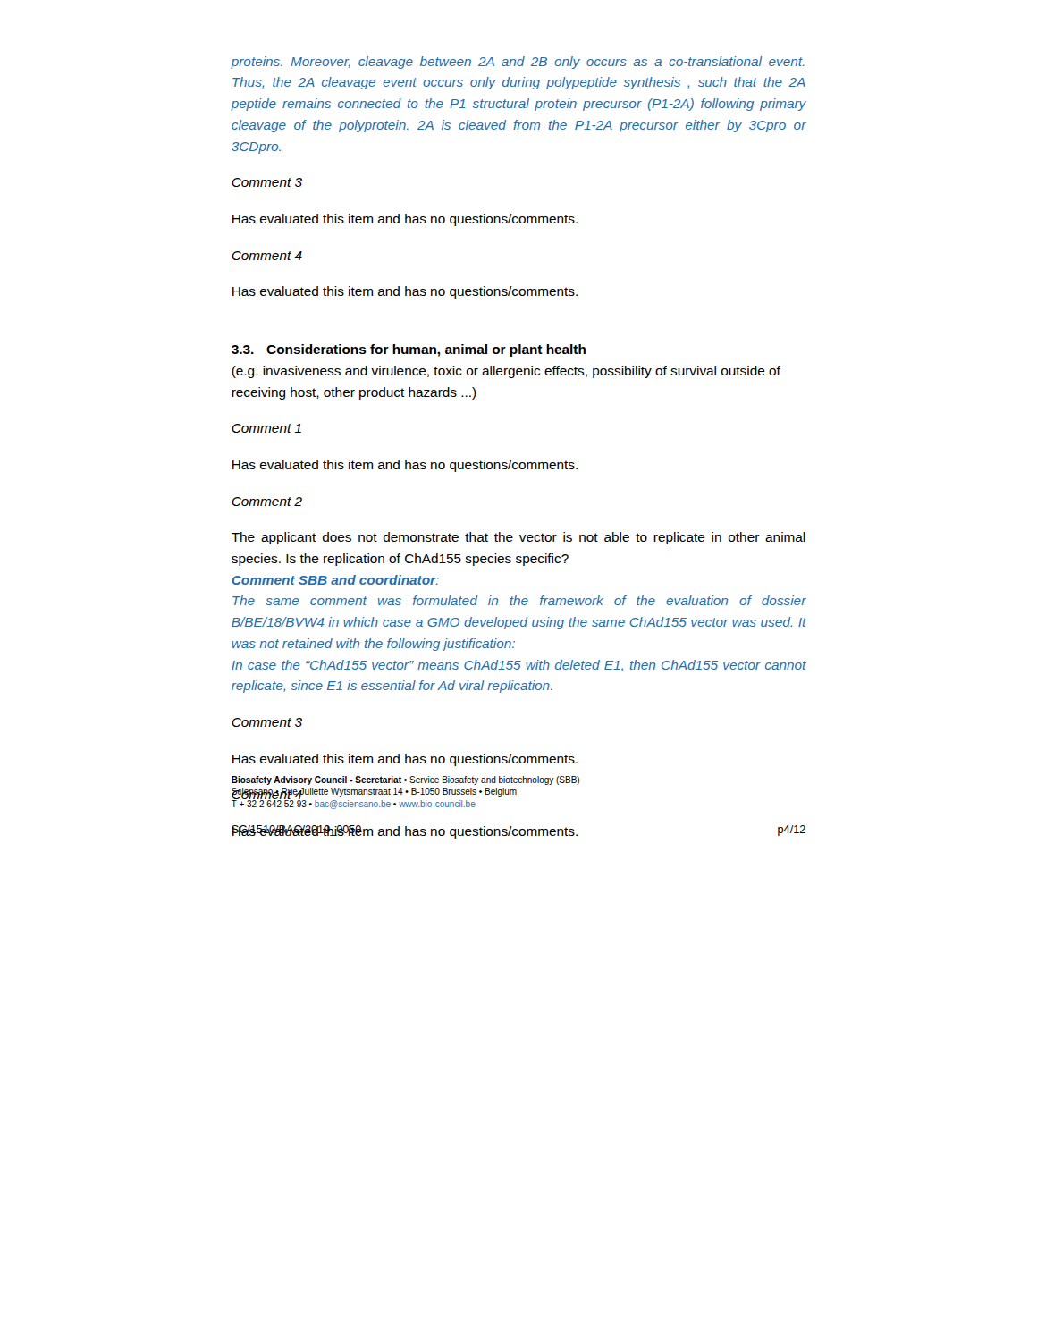proteins. Moreover, cleavage between 2A and 2B only occurs as a co-translational event. Thus, the 2A cleavage event occurs only during polypeptide synthesis , such that the 2A peptide remains connected to the P1 structural protein precursor (P1-2A) following primary cleavage of the polyprotein. 2A is cleaved from the P1-2A precursor either by 3Cpro or 3CDpro.
Comment 3
Has evaluated this item and has no questions/comments.
Comment 4
Has evaluated this item and has no questions/comments.
3.3. Considerations for human, animal or plant health
(e.g. invasiveness and virulence, toxic or allergenic effects, possibility of survival outside of receiving host, other product hazards ...)
Comment 1
Has evaluated this item and has no questions/comments.
Comment 2
The applicant does not demonstrate that the vector is not able to replicate in other animal species. Is the replication of ChAd155 species specific?
Comment SBB and coordinator:
The same comment was formulated in the framework of the evaluation of dossier B/BE/18/BVW4 in which case a GMO developed using the same ChAd155 vector was used. It was not retained with the following justification:
In case the “ChAd155 vector” means ChAd155 with deleted E1, then ChAd155 vector cannot replicate, since E1 is essential for Ad viral replication.
Comment 3
Has evaluated this item and has no questions/comments.
Comment 4
Has evaluated this item and has no questions/comments.
Biosafety Advisory Council - Secretariat • Service Biosafety and biotechnology (SBB)
Sciensano • Rue Juliette Wytsmanstraat 14 • B-1050 Brussels • Belgium
T + 32 2 642 52 93 • bac@sciensano.be • www.bio-council.be
SC/1510/BAC/2019_0050 p4/12